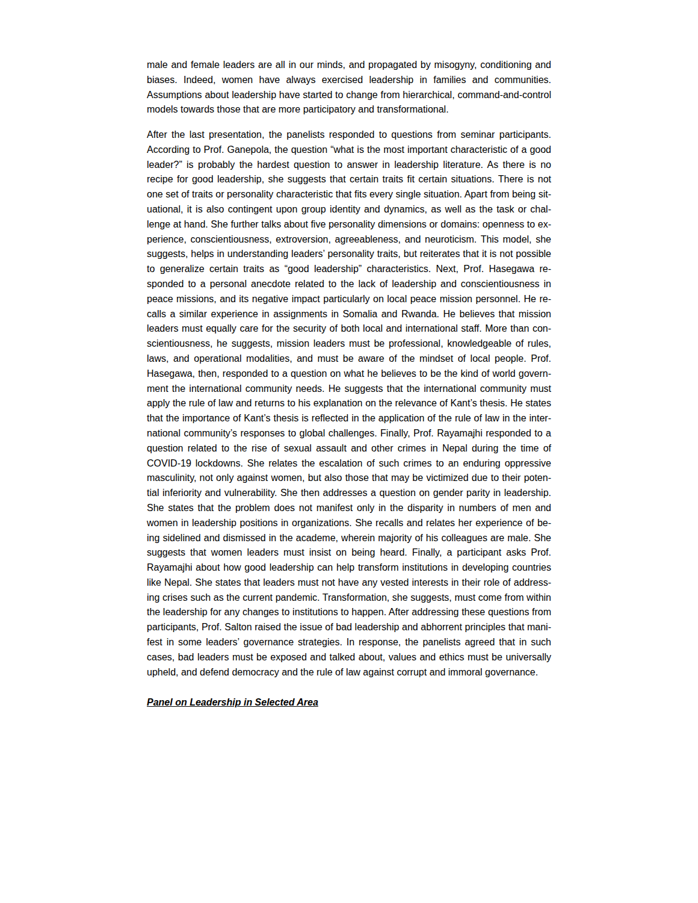male and female leaders are all in our minds, and propagated by misogyny, conditioning and biases. Indeed, women have always exercised leadership in families and communities. Assumptions about leadership have started to change from hierarchical, command-and-control models towards those that are more participatory and transformational.
After the last presentation, the panelists responded to questions from seminar participants. According to Prof. Ganepola, the question “what is the most important characteristic of a good leader?” is probably the hardest question to answer in leadership literature. As there is no recipe for good leadership, she suggests that certain traits fit certain situations. There is not one set of traits or personality characteristic that fits every single situation. Apart from being situational, it is also contingent upon group identity and dynamics, as well as the task or challenge at hand. She further talks about five personality dimensions or domains: openness to experience, conscientiousness, extroversion, agreeableness, and neuroticism. This model, she suggests, helps in understanding leaders’ personality traits, but reiterates that it is not possible to generalize certain traits as “good leadership” characteristics. Next, Prof. Hasegawa responded to a personal anecdote related to the lack of leadership and conscientiousness in peace missions, and its negative impact particularly on local peace mission personnel. He recalls a similar experience in assignments in Somalia and Rwanda. He believes that mission leaders must equally care for the security of both local and international staff. More than conscientiousness, he suggests, mission leaders must be professional, knowledgeable of rules, laws, and operational modalities, and must be aware of the mindset of local people. Prof. Hasegawa, then, responded to a question on what he believes to be the kind of world government the international community needs. He suggests that the international community must apply the rule of law and returns to his explanation on the relevance of Kant’s thesis. He states that the importance of Kant’s thesis is reflected in the application of the rule of law in the international community’s responses to global challenges. Finally, Prof. Rayamajhi responded to a question related to the rise of sexual assault and other crimes in Nepal during the time of COVID-19 lockdowns. She relates the escalation of such crimes to an enduring oppressive masculinity, not only against women, but also those that may be victimized due to their potential inferiority and vulnerability. She then addresses a question on gender parity in leadership. She states that the problem does not manifest only in the disparity in numbers of men and women in leadership positions in organizations. She recalls and relates her experience of being sidelined and dismissed in the academe, wherein majority of his colleagues are male. She suggests that women leaders must insist on being heard. Finally, a participant asks Prof. Rayamajhi about how good leadership can help transform institutions in developing countries like Nepal. She states that leaders must not have any vested interests in their role of addressing crises such as the current pandemic. Transformation, she suggests, must come from within the leadership for any changes to institutions to happen. After addressing these questions from participants, Prof. Salton raised the issue of bad leadership and abhorrent principles that manifest in some leaders’ governance strategies. In response, the panelists agreed that in such cases, bad leaders must be exposed and talked about, values and ethics must be universally upheld, and defend democracy and the rule of law against corrupt and immoral governance.
Panel on Leadership in Selected Area